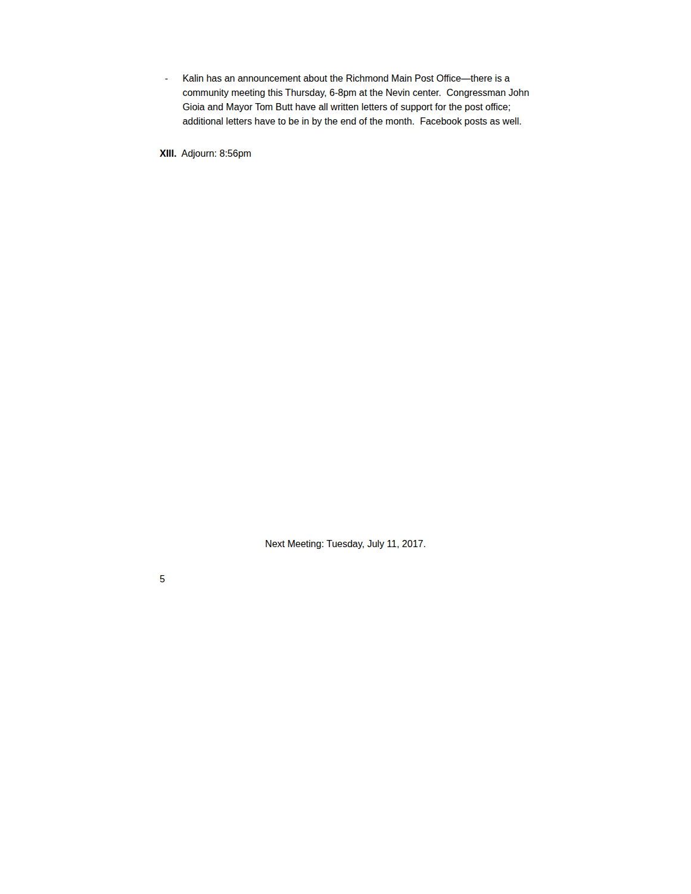Kalin has an announcement about the Richmond Main Post Office—there is a community meeting this Thursday, 6-8pm at the Nevin center. Congressman John Gioia and Mayor Tom Butt have all written letters of support for the post office; additional letters have to be in by the end of the month. Facebook posts as well.
XIII. Adjourn: 8:56pm
Next Meeting: Tuesday, July 11, 2017.
5